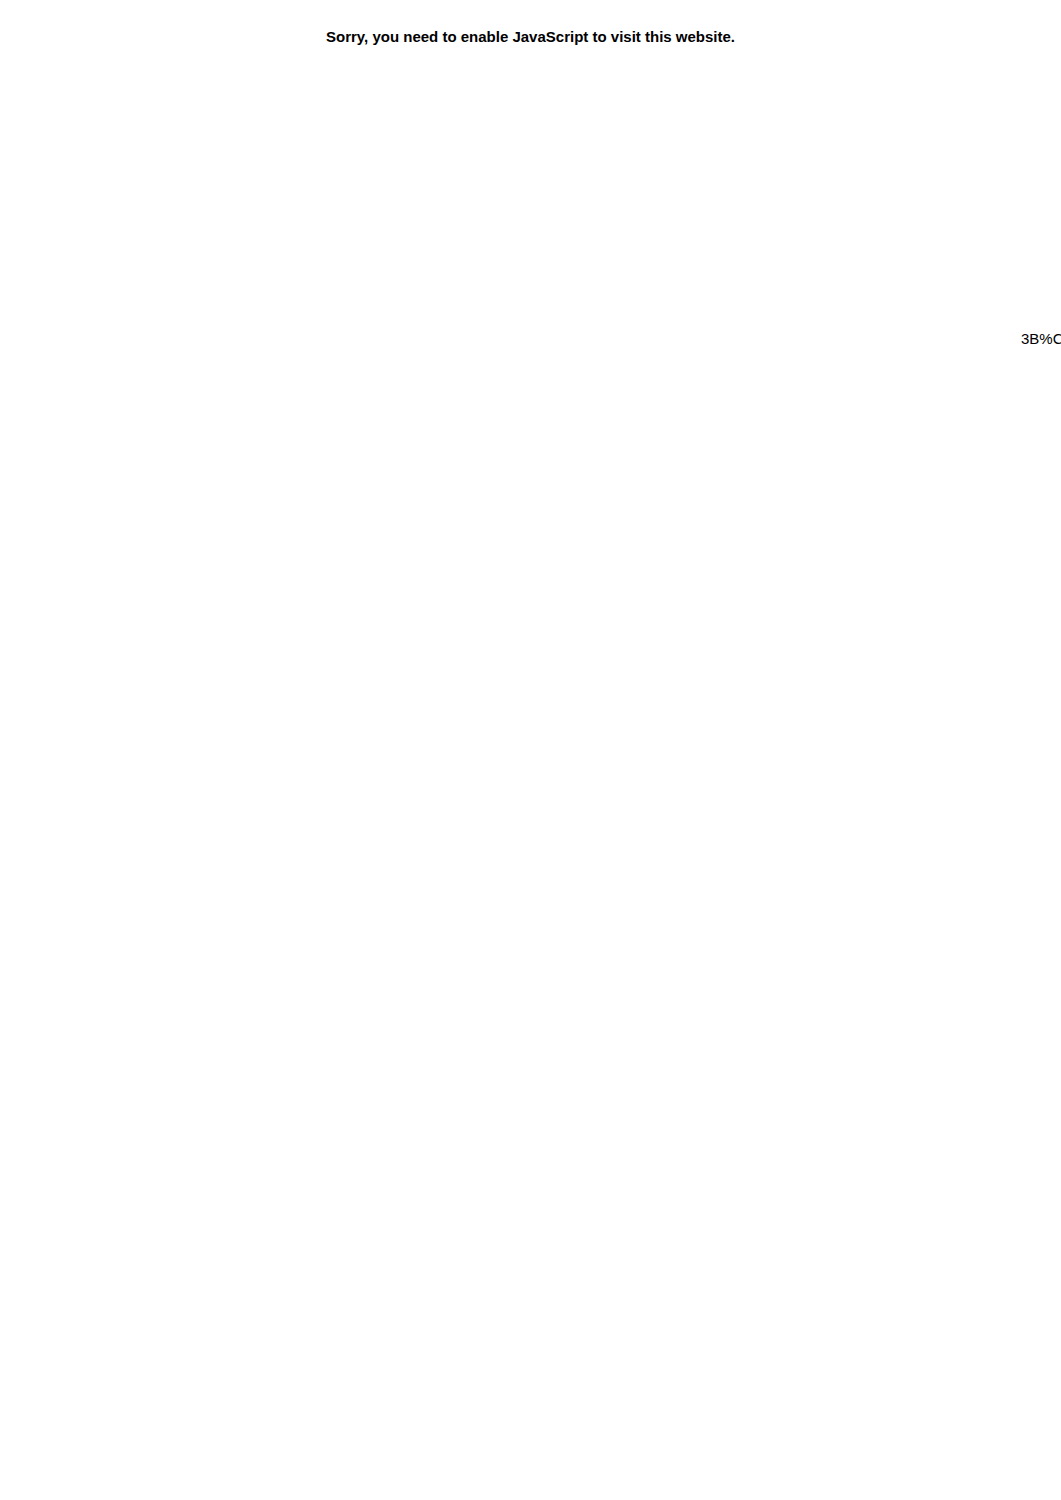Sorry, you need to enable JavaScript to visit this website.
3B%C